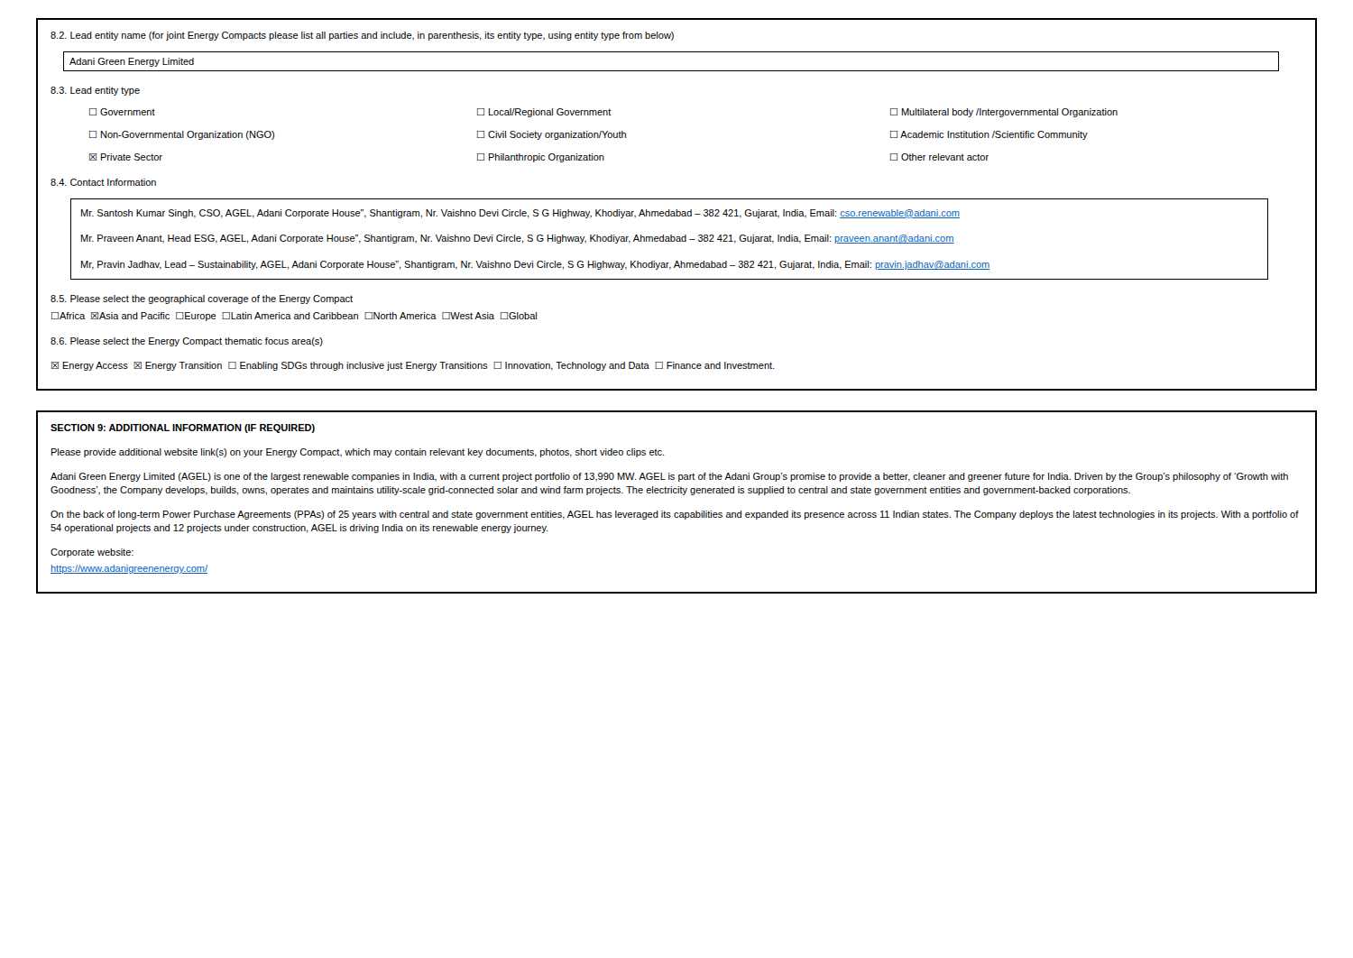8.2. Lead entity name (for joint Energy Compacts please list all parties and include, in parenthesis, its entity type, using entity type from below)
Adani Green Energy Limited
8.3. Lead entity type
☐ Government
☐ Local/Regional Government
☐ Multilateral body /Intergovernmental Organization
☐ Non-Governmental Organization (NGO)
☐ Civil Society organization/Youth
☐ Academic Institution /Scientific Community
☒ Private Sector
☐ Philanthropic Organization
☐ Other relevant actor
8.4. Contact Information
Mr. Santosh Kumar Singh, CSO, AGEL, Adani Corporate House”, Shantigram, Nr. Vaishno Devi Circle, S G Highway, Khodiyar, Ahmedabad – 382 421, Gujarat, India, Email: cso.renewable@adani.com
Mr. Praveen Anant, Head ESG, AGEL, Adani Corporate House”, Shantigram, Nr. Vaishno Devi Circle, S G Highway, Khodiyar, Ahmedabad – 382 421, Gujarat, India, Email: praveen.anant@adani.com
Mr, Pravin Jadhav, Lead – Sustainability, AGEL, Adani Corporate House”, Shantigram, Nr. Vaishno Devi Circle, S G Highway, Khodiyar, Ahmedabad – 382 421, Gujarat, India, Email: pravin.jadhav@adani.com
8.5. Please select the geographical coverage of the Energy Compact
☐Africa ☒Asia and Pacific ☐Europe ☐Latin America and Caribbean ☐North America ☐West Asia ☐Global
8.6. Please select the Energy Compact thematic focus area(s)
☒ Energy Access ☒ Energy Transition ☐ Enabling SDGs through inclusive just Energy Transitions ☐ Innovation, Technology and Data ☐ Finance and Investment.
SECTION 9: ADDITIONAL INFORMATION (IF REQUIRED)
Please provide additional website link(s) on your Energy Compact, which may contain relevant key documents, photos, short video clips etc.
Adani Green Energy Limited (AGEL) is one of the largest renewable companies in India, with a current project portfolio of 13,990 MW. AGEL is part of the Adani Group’s promise to provide a better, cleaner and greener future for India. Driven by the Group’s philosophy of ‘Growth with Goodness’, the Company develops, builds, owns, operates and maintains utility-scale grid-connected solar and wind farm projects. The electricity generated is supplied to central and state government entities and government-backed corporations.
On the back of long-term Power Purchase Agreements (PPAs) of 25 years with central and state government entities, AGEL has leveraged its capabilities and expanded its presence across 11 Indian states. The Company deploys the latest technologies in its projects. With a portfolio of 54 operational projects and 12 projects under construction, AGEL is driving India on its renewable energy journey.
Corporate website:
https://www.adanigreenenergy.com/